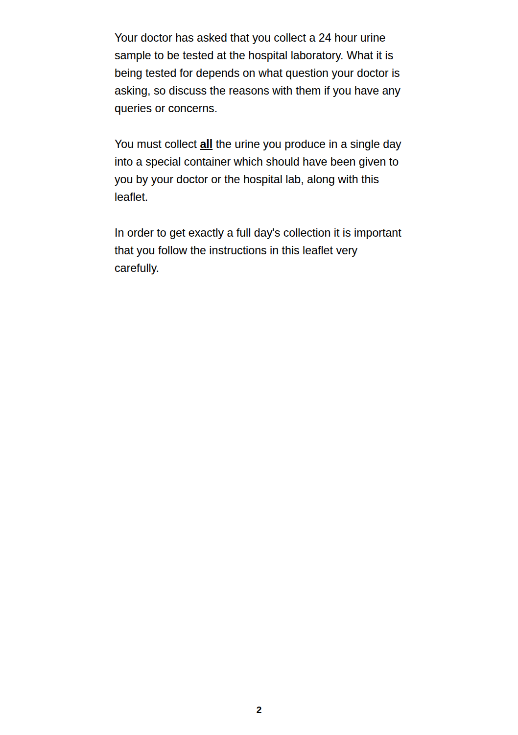Your doctor has asked that you collect a 24 hour urine sample to be tested at the hospital laboratory. What it is being tested for depends on what question your doctor is asking, so discuss the reasons with them if you have any queries or concerns.
You must collect all the urine you produce in a single day into a special container which should have been given to you by your doctor or the hospital lab, along with this leaflet.
In order to get exactly a full day's collection it is important that you follow the instructions in this leaflet very carefully.
2